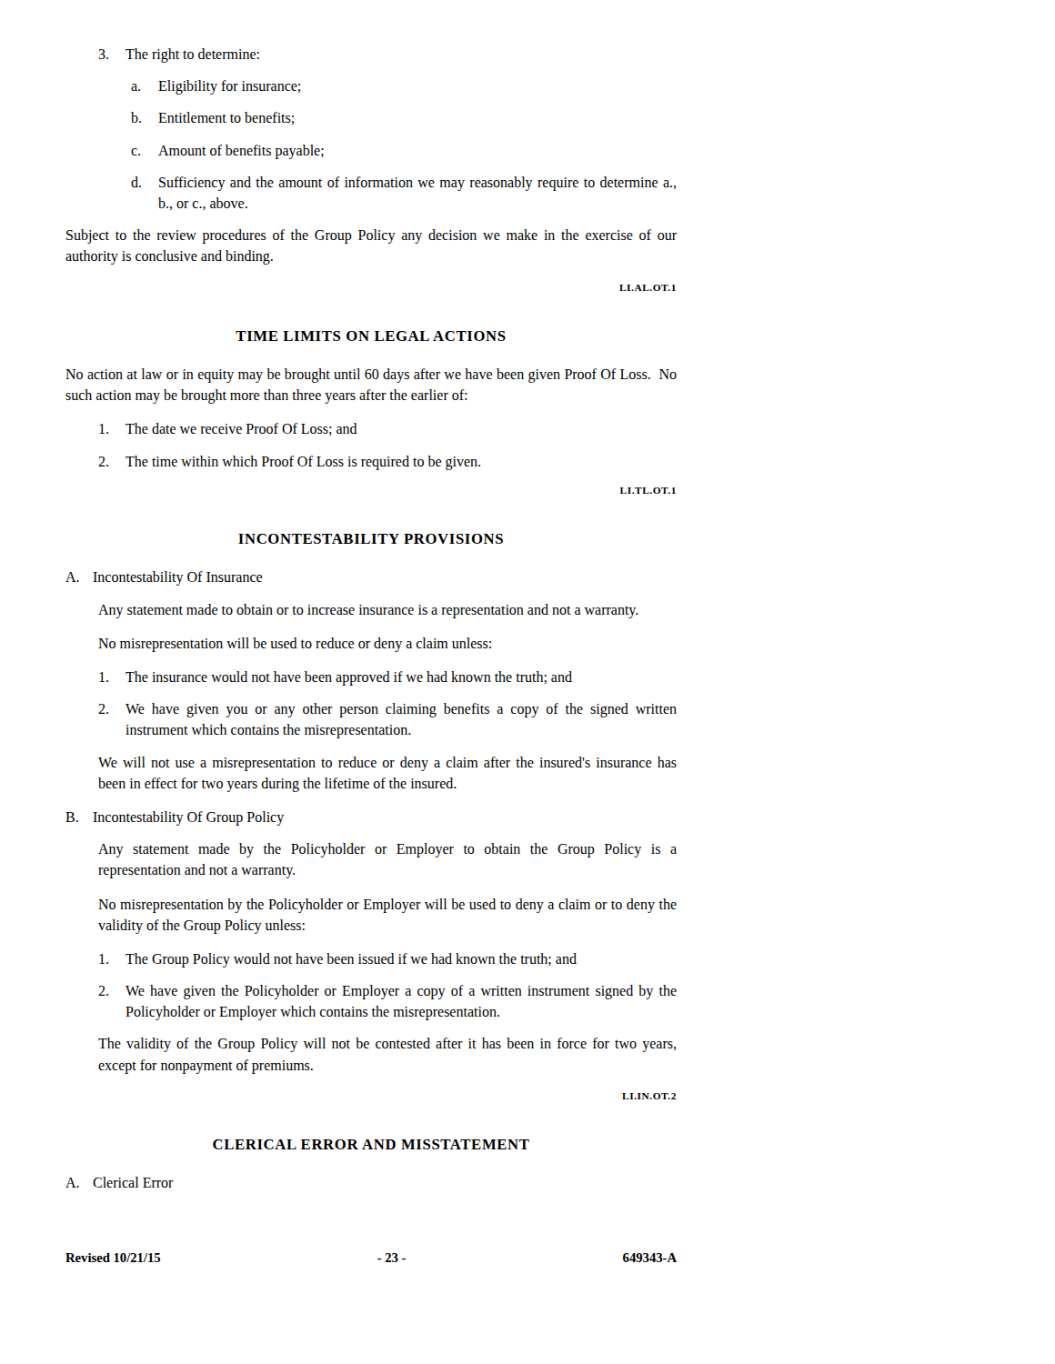3.
The right to determine:
a.
Eligibility for insurance;
b.
Entitlement to benefits;
c.
Amount of benefits payable;
d.
Sufficiency and the amount of information we may reasonably require to determine a., b., or c., above.
Subject to the review procedures of the Group Policy any decision we make in the exercise of our authority is conclusive and binding.
LI.AL.OT.1
TIME LIMITS ON LEGAL ACTIONS
No action at law or in equity may be brought until 60 days after we have been given Proof Of Loss. No such action may be brought more than three years after the earlier of:
1.
The date we receive Proof Of Loss; and
2.
The time within which Proof Of Loss is required to be given.
LI.TL.OT.1
INCONTESTABILITY PROVISIONS
A.
Incontestability Of Insurance
Any statement made to obtain or to increase insurance is a representation and not a warranty.
No misrepresentation will be used to reduce or deny a claim unless:
1.
The insurance would not have been approved if we had known the truth; and
2.
We have given you or any other person claiming benefits a copy of the signed written instrument which contains the misrepresentation.
We will not use a misrepresentation to reduce or deny a claim after the insured's insurance has been in effect for two years during the lifetime of the insured.
B.
Incontestability Of Group Policy
Any statement made by the Policyholder or Employer to obtain the Group Policy is a representation and not a warranty.
No misrepresentation by the Policyholder or Employer will be used to deny a claim or to deny the validity of the Group Policy unless:
1.
The Group Policy would not have been issued if we had known the truth; and
2.
We have given the Policyholder or Employer a copy of a written instrument signed by the Policyholder or Employer which contains the misrepresentation.
The validity of the Group Policy will not be contested after it has been in force for two years, except for nonpayment of premiums.
LI.IN.OT.2
CLERICAL ERROR AND MISSTATEMENT
A.
Clerical Error
Revised 10/21/15
- 23 -
649343-A